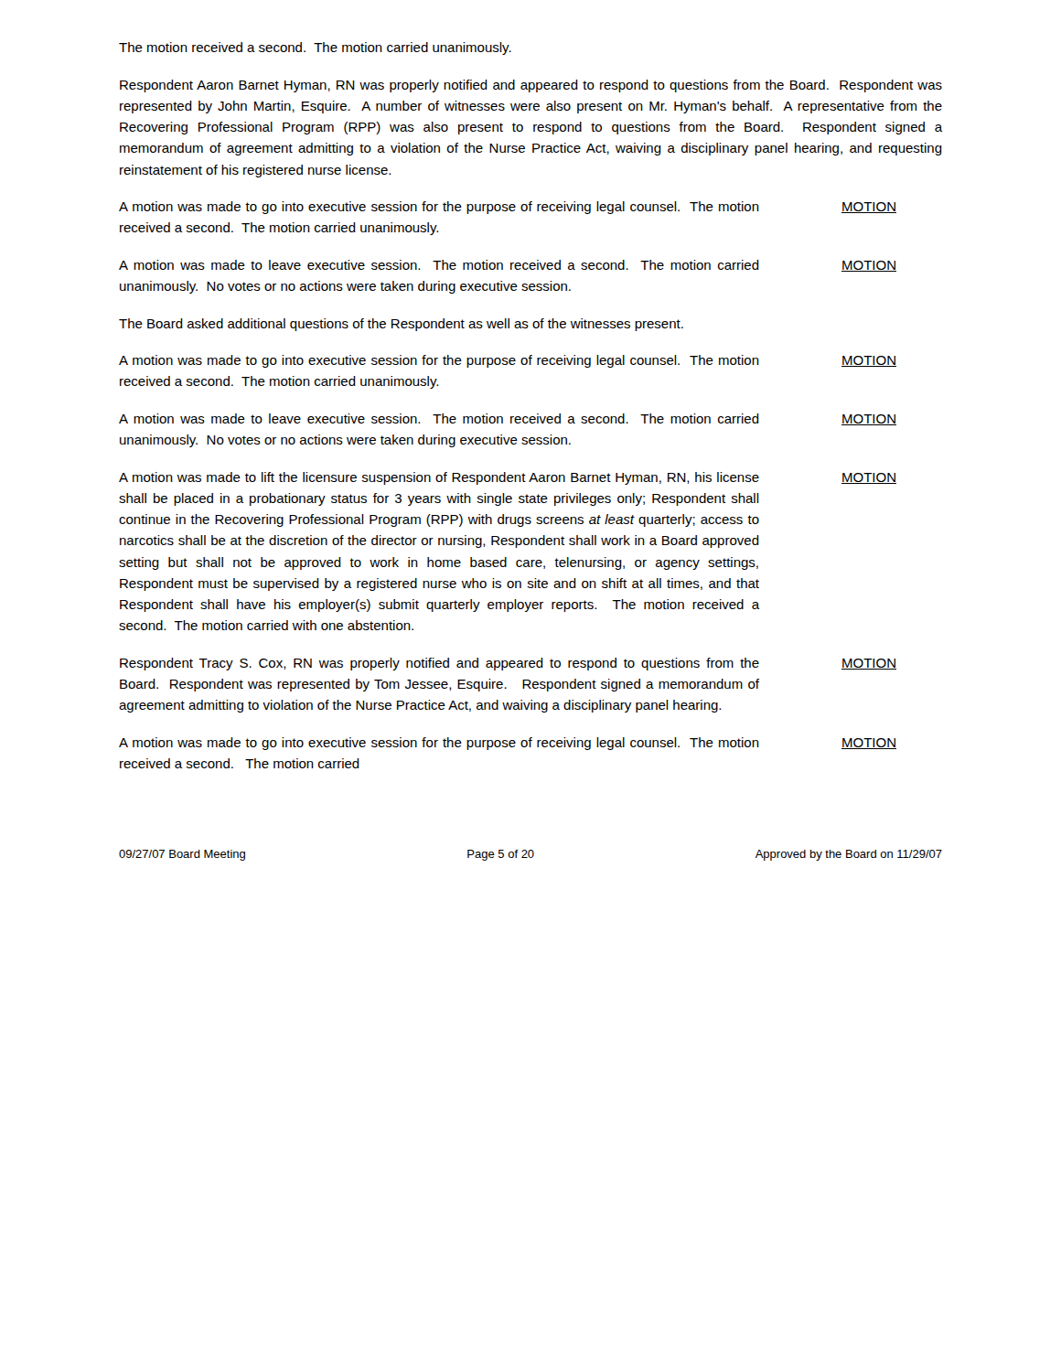The motion received a second. The motion carried unanimously.
Respondent Aaron Barnet Hyman, RN was properly notified and appeared to respond to questions from the Board. Respondent was represented by John Martin, Esquire. A number of witnesses were also present on Mr. Hyman's behalf. A representative from the Recovering Professional Program (RPP) was also present to respond to questions from the Board. Respondent signed a memorandum of agreement admitting to a violation of the Nurse Practice Act, waiving a disciplinary panel hearing, and requesting reinstatement of his registered nurse license.
A motion was made to go into executive session for the purpose of receiving legal counsel. The motion received a second. The motion carried unanimously.
MOTION
A motion was made to leave executive session. The motion received a second. The motion carried unanimously. No votes or no actions were taken during executive session.
MOTION
The Board asked additional questions of the Respondent as well as of the witnesses present.
A motion was made to go into executive session for the purpose of receiving legal counsel. The motion received a second. The motion carried unanimously.
MOTION
A motion was made to leave executive session. The motion received a second. The motion carried unanimously. No votes or no actions were taken during executive session.
MOTION
A motion was made to lift the licensure suspension of Respondent Aaron Barnet Hyman, RN, his license shall be placed in a probationary status for 3 years with single state privileges only; Respondent shall continue in the Recovering Professional Program (RPP) with drugs screens at least quarterly; access to narcotics shall be at the discretion of the director or nursing, Respondent shall work in a Board approved setting but shall not be approved to work in home based care, telenursing, or agency settings, Respondent must be supervised by a registered nurse who is on site and on shift at all times, and that Respondent shall have his employer(s) submit quarterly employer reports. The motion received a second. The motion carried with one abstention.
MOTION
Respondent Tracy S. Cox, RN was properly notified and appeared to respond to questions from the Board. Respondent was represented by Tom Jessee, Esquire. Respondent signed a memorandum of agreement admitting to violation of the Nurse Practice Act, and waiving a disciplinary panel hearing.
MOTION
A motion was made to go into executive session for the purpose of receiving legal counsel. The motion received a second. The motion carried
MOTION
09/27/07 Board Meeting Page 5 of 20 Approved by the Board on 11/29/07